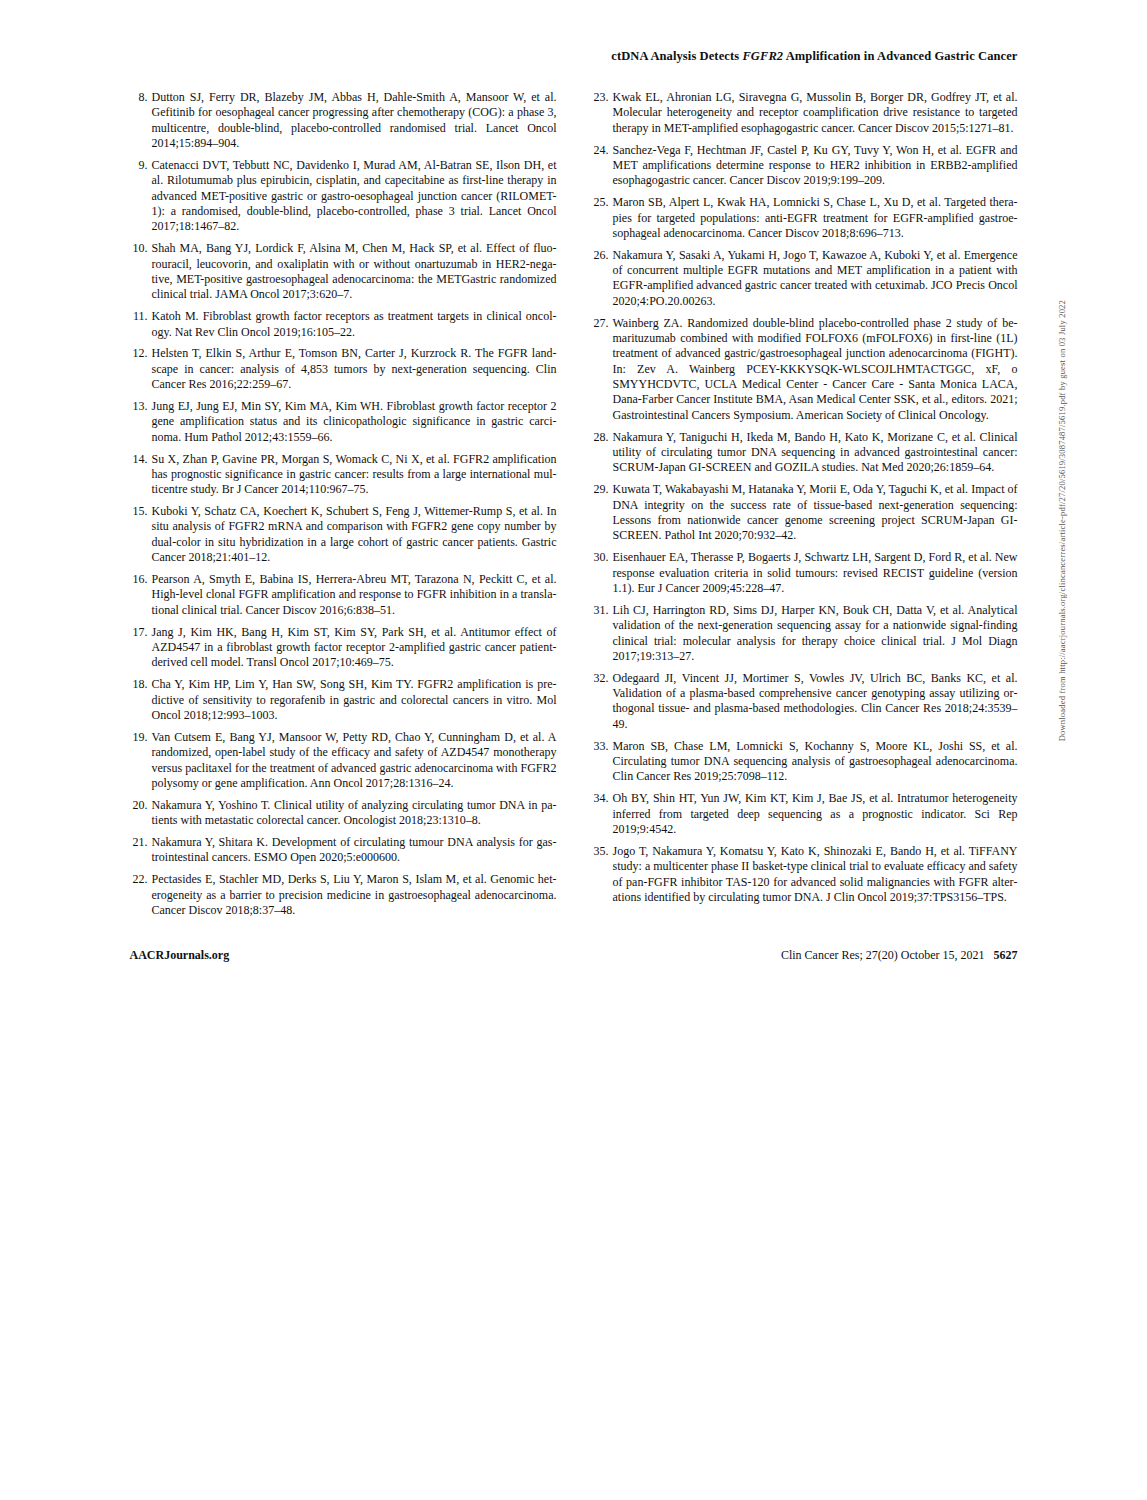ctDNA Analysis Detects FGFR2 Amplification in Advanced Gastric Cancer
Dutton SJ, Ferry DR, Blazeby JM, Abbas H, Dahle-Smith A, Mansoor W, et al. Gefitinib for oesophageal cancer progressing after chemotherapy (COG): a phase 3, multicentre, double-blind, placebo-controlled randomised trial. Lancet Oncol 2014;15:894–904.
Catenacci DVT, Tebbutt NC, Davidenko I, Murad AM, Al-Batran SE, Ilson DH, et al. Rilotumumab plus epirubicin, cisplatin, and capecitabine as first-line therapy in advanced MET-positive gastric or gastro-oesophageal junction cancer (RILOMET-1): a randomised, double-blind, placebo-controlled, phase 3 trial. Lancet Oncol 2017;18:1467–82.
Shah MA, Bang YJ, Lordick F, Alsina M, Chen M, Hack SP, et al. Effect of fluorouracil, leucovorin, and oxaliplatin with or without onartuzumab in HER2-negative, MET-positive gastroesophageal adenocarcinoma: the METGastric randomized clinical trial. JAMA Oncol 2017;3:620–7.
Katoh M. Fibroblast growth factor receptors as treatment targets in clinical oncology. Nat Rev Clin Oncol 2019;16:105–22.
Helsten T, Elkin S, Arthur E, Tomson BN, Carter J, Kurzrock R. The FGFR landscape in cancer: analysis of 4,853 tumors by next-generation sequencing. Clin Cancer Res 2016;22:259–67.
Jung EJ, Jung EJ, Min SY, Kim MA, Kim WH. Fibroblast growth factor receptor 2 gene amplification status and its clinicopathologic significance in gastric carcinoma. Hum Pathol 2012;43:1559–66.
Su X, Zhan P, Gavine PR, Morgan S, Womack C, Ni X, et al. FGFR2 amplification has prognostic significance in gastric cancer: results from a large international multicentre study. Br J Cancer 2014;110:967–75.
Kuboki Y, Schatz CA, Koechert K, Schubert S, Feng J, Wittemer-Rump S, et al. In situ analysis of FGFR2 mRNA and comparison with FGFR2 gene copy number by dual-color in situ hybridization in a large cohort of gastric cancer patients. Gastric Cancer 2018;21:401–12.
Pearson A, Smyth E, Babina IS, Herrera-Abreu MT, Tarazona N, Peckitt C, et al. High-level clonal FGFR amplification and response to FGFR inhibition in a translational clinical trial. Cancer Discov 2016;6:838–51.
Jang J, Kim HK, Bang H, Kim ST, Kim SY, Park SH, et al. Antitumor effect of AZD4547 in a fibroblast growth factor receptor 2-amplified gastric cancer patient-derived cell model. Transl Oncol 2017;10:469–75.
Cha Y, Kim HP, Lim Y, Han SW, Song SH, Kim TY. FGFR2 amplification is predictive of sensitivity to regorafenib in gastric and colorectal cancers in vitro. Mol Oncol 2018;12:993–1003.
Van Cutsem E, Bang YJ, Mansoor W, Petty RD, Chao Y, Cunningham D, et al. A randomized, open-label study of the efficacy and safety of AZD4547 monotherapy versus paclitaxel for the treatment of advanced gastric adenocarcinoma with FGFR2 polysomy or gene amplification. Ann Oncol 2017;28:1316–24.
Nakamura Y, Yoshino T. Clinical utility of analyzing circulating tumor DNA in patients with metastatic colorectal cancer. Oncologist 2018;23:1310–8.
Nakamura Y, Shitara K. Development of circulating tumour DNA analysis for gastrointestinal cancers. ESMO Open 2020;5:e000600.
Pectasides E, Stachler MD, Derks S, Liu Y, Maron S, Islam M, et al. Genomic heterogeneity as a barrier to precision medicine in gastroesophageal adenocarcinoma. Cancer Discov 2018;8:37–48.
Kwak EL, Ahronian LG, Siravegna G, Mussolin B, Borger DR, Godfrey JT, et al. Molecular heterogeneity and receptor coamplification drive resistance to targeted therapy in MET-amplified esophagogastric cancer. Cancer Discov 2015;5:1271–81.
Sanchez-Vega F, Hechtman JF, Castel P, Ku GY, Tuvy Y, Won H, et al. EGFR and MET amplifications determine response to HER2 inhibition in ERBB2-amplified esophagogastric cancer. Cancer Discov 2019;9:199–209.
Maron SB, Alpert L, Kwak HA, Lomnicki S, Chase L, Xu D, et al. Targeted therapies for targeted populations: anti-EGFR treatment for EGFR-amplified gastroesophageal adenocarcinoma. Cancer Discov 2018;8:696–713.
Nakamura Y, Sasaki A, Yukami H, Jogo T, Kawazoe A, Kuboki Y, et al. Emergence of concurrent multiple EGFR mutations and MET amplification in a patient with EGFR-amplified advanced gastric cancer treated with cetuximab. JCO Precis Oncol 2020;4:PO.20.00263.
Wainberg ZA. Randomized double-blind placebo-controlled phase 2 study of bemarituzumab combined with modified FOLFOX6 (mFOLFOX6) in first-line (1L) treatment of advanced gastric/gastroesophageal junction adenocarcinoma (FIGHT). In: Zev A. Wainberg PCEY-KKKYSQK-WLSCOJLHMTACTGGC, xF, o SMYYHCDVTC, UCLA Medical Center - Cancer Care - Santa Monica LACA, Dana-Farber Cancer Institute BMA, Asan Medical Center SSK, et al., editors. 2021; Gastrointestinal Cancers Symposium. American Society of Clinical Oncology.
Nakamura Y, Taniguchi H, Ikeda M, Bando H, Kato K, Morizane C, et al. Clinical utility of circulating tumor DNA sequencing in advanced gastrointestinal cancer: SCRUM-Japan GI-SCREEN and GOZILA studies. Nat Med 2020;26:1859–64.
Kuwata T, Wakabayashi M, Hatanaka Y, Morii E, Oda Y, Taguchi K, et al. Impact of DNA integrity on the success rate of tissue-based next-generation sequencing: Lessons from nationwide cancer genome screening project SCRUM-Japan GI-SCREEN. Pathol Int 2020;70:932–42.
Eisenhauer EA, Therasse P, Bogaerts J, Schwartz LH, Sargent D, Ford R, et al. New response evaluation criteria in solid tumours: revised RECIST guideline (version 1.1). Eur J Cancer 2009;45:228–47.
Lih CJ, Harrington RD, Sims DJ, Harper KN, Bouk CH, Datta V, et al. Analytical validation of the next-generation sequencing assay for a nationwide signal-finding clinical trial: molecular analysis for therapy choice clinical trial. J Mol Diagn 2017;19:313–27.
Odegaard JI, Vincent JJ, Mortimer S, Vowles JV, Ulrich BC, Banks KC, et al. Validation of a plasma-based comprehensive cancer genotyping assay utilizing orthogonal tissue- and plasma-based methodologies. Clin Cancer Res 2018;24:3539–49.
Maron SB, Chase LM, Lomnicki S, Kochanny S, Moore KL, Joshi SS, et al. Circulating tumor DNA sequencing analysis of gastroesophageal adenocarcinoma. Clin Cancer Res 2019;25:7098–112.
Oh BY, Shin HT, Yun JW, Kim KT, Kim J, Bae JS, et al. Intratumor heterogeneity inferred from targeted deep sequencing as a prognostic indicator. Sci Rep 2019;9:4542.
Jogo T, Nakamura Y, Komatsu Y, Kato K, Shinozaki E, Bando H, et al. TiFFANY study: a multicenter phase II basket-type clinical trial to evaluate efficacy and safety of pan-FGFR inhibitor TAS-120 for advanced solid malignancies with FGFR alterations identified by circulating tumor DNA. J Clin Oncol 2019;37:TPS3156–TPS.
Downloaded from http://aacrjournals.org/clincancerres/article-pdf/27/20/5619/3087487/5619.pdf by guest on 03 July 2022
AACRJournals.org
Clin Cancer Res; 27(20) October 15, 2021 5627